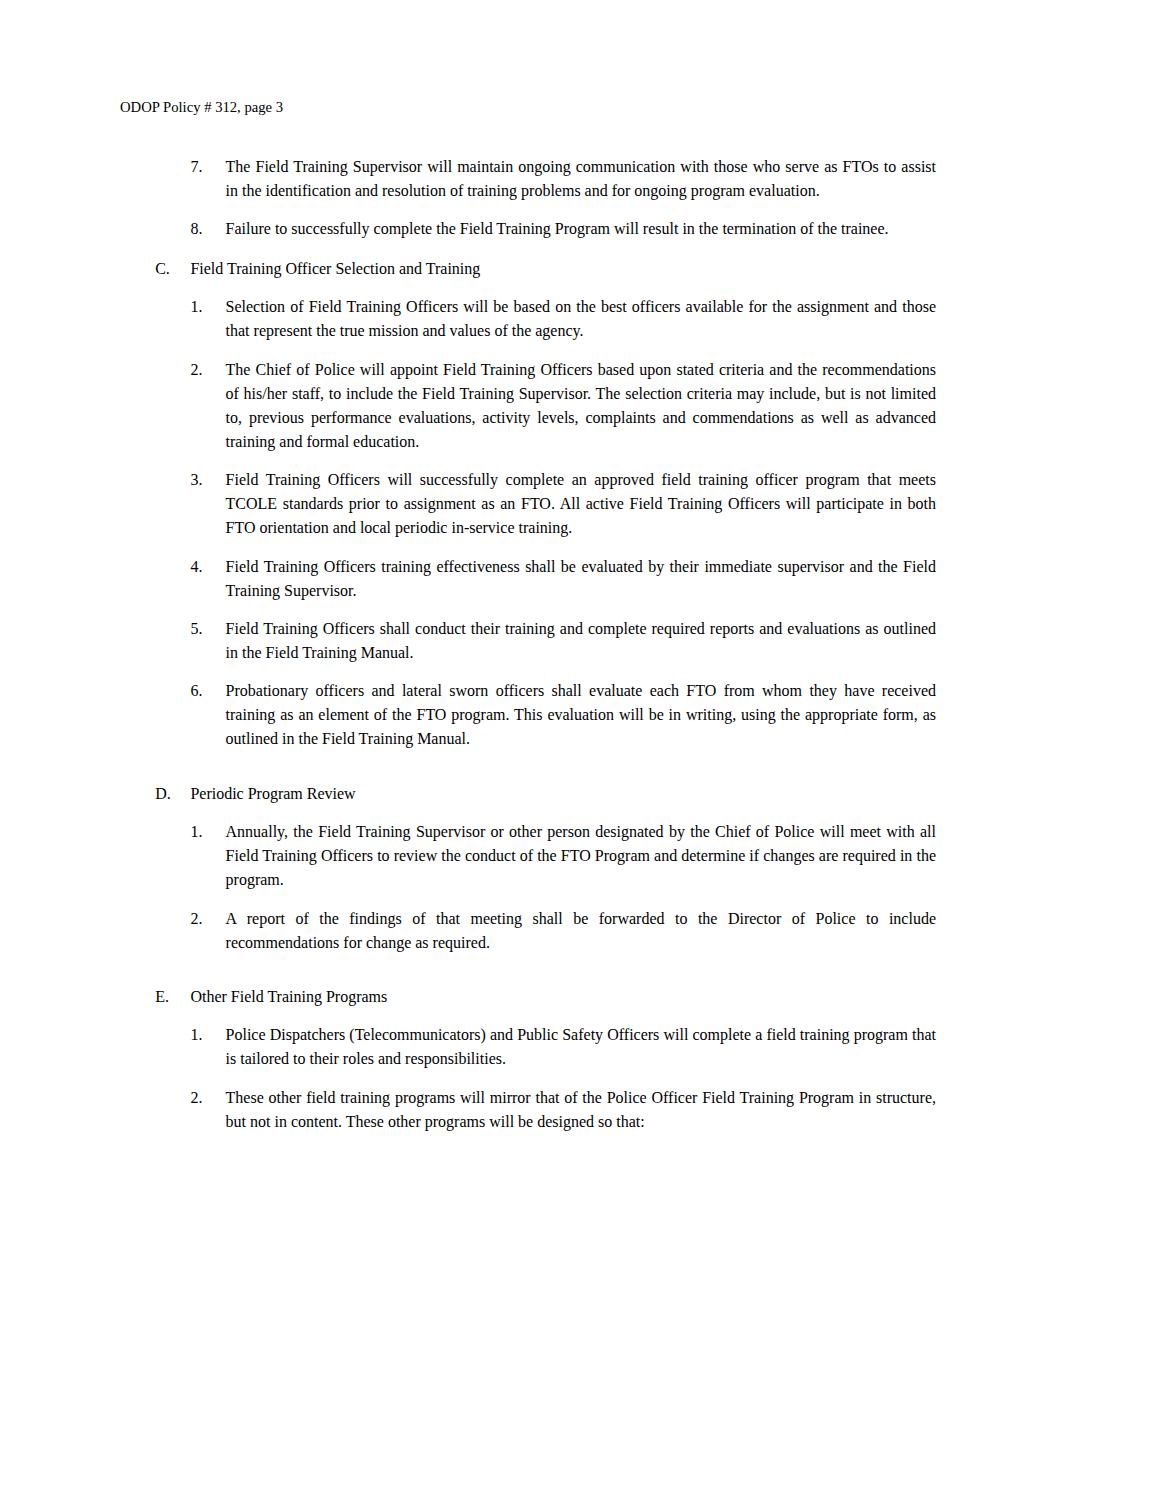ODOP Policy # 312, page 3
7. The Field Training Supervisor will maintain ongoing communication with those who serve as FTOs to assist in the identification and resolution of training problems and for ongoing program evaluation.
8. Failure to successfully complete the Field Training Program will result in the termination of the trainee.
C.
Field Training Officer Selection and Training
1. Selection of Field Training Officers will be based on the best officers available for the assignment and those that represent the true mission and values of the agency.
2. The Chief of Police will appoint Field Training Officers based upon stated criteria and the recommendations of his/her staff, to include the Field Training Supervisor. The selection criteria may include, but is not limited to, previous performance evaluations, activity levels, complaints and commendations as well as advanced training and formal education.
3. Field Training Officers will successfully complete an approved field training officer program that meets TCOLE standards prior to assignment as an FTO. All active Field Training Officers will participate in both FTO orientation and local periodic in-service training.
4. Field Training Officers training effectiveness shall be evaluated by their immediate supervisor and the Field Training Supervisor.
5. Field Training Officers shall conduct their training and complete required reports and evaluations as outlined in the Field Training Manual.
6. Probationary officers and lateral sworn officers shall evaluate each FTO from whom they have received training as an element of the FTO program. This evaluation will be in writing, using the appropriate form, as outlined in the Field Training Manual.
D.
Periodic Program Review
1. Annually, the Field Training Supervisor or other person designated by the Chief of Police will meet with all Field Training Officers to review the conduct of the FTO Program and determine if changes are required in the program.
2. A report of the findings of that meeting shall be forwarded to the Director of Police to include recommendations for change as required.
E.
Other Field Training Programs
1. Police Dispatchers (Telecommunicators) and Public Safety Officers will complete a field training program that is tailored to their roles and responsibilities.
2. These other field training programs will mirror that of the Police Officer Field Training Program in structure, but not in content. These other programs will be designed so that: